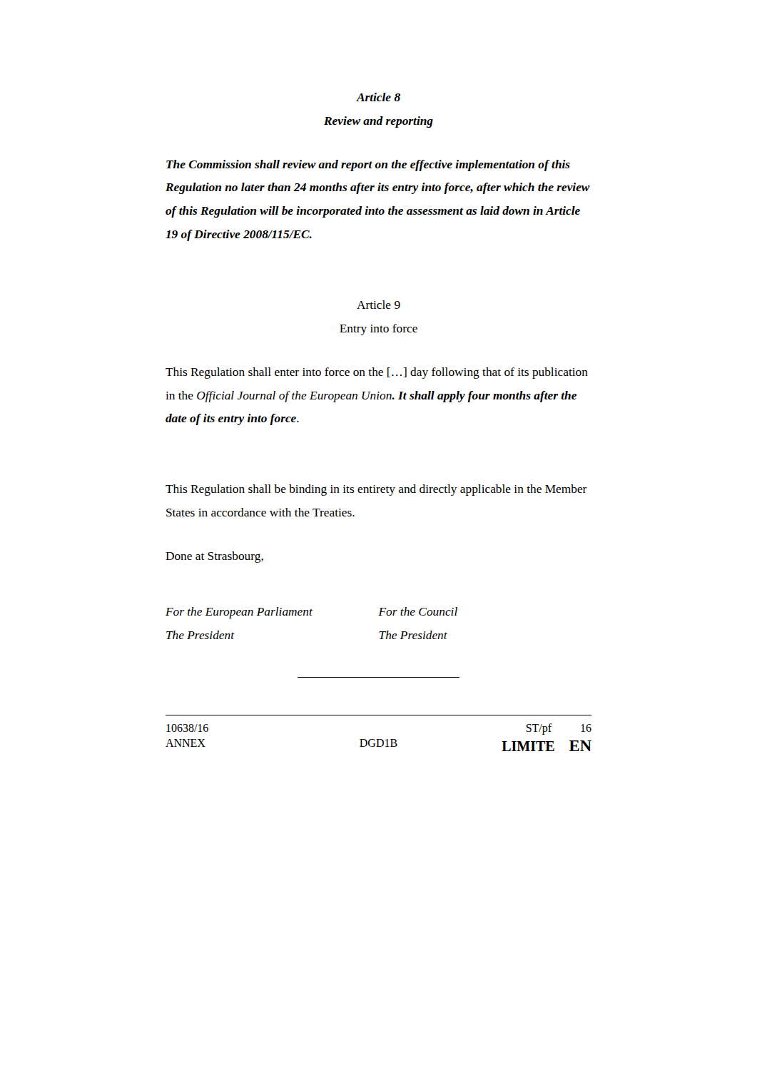Article 8
Review and reporting
The Commission shall review and report on the effective implementation of this Regulation no later than 24 months after its entry into force, after which the review of this Regulation will be incorporated into the assessment as laid down in Article 19 of Directive 2008/115/EC.
Article 9
Entry into force
This Regulation shall enter into force on the […] day following that of its publication in the Official Journal of the European Union. It shall apply four months after the date of its entry into force.
This Regulation shall be binding in its entirety and directly applicable in the Member States in accordance with the Treaties.
Done at Strasbourg,
For the European Parliament
The President
For the Council
The President
| 10638/16 | | ST/pf 16 |
| ANNEX | DGD1B | LIMITE EN |